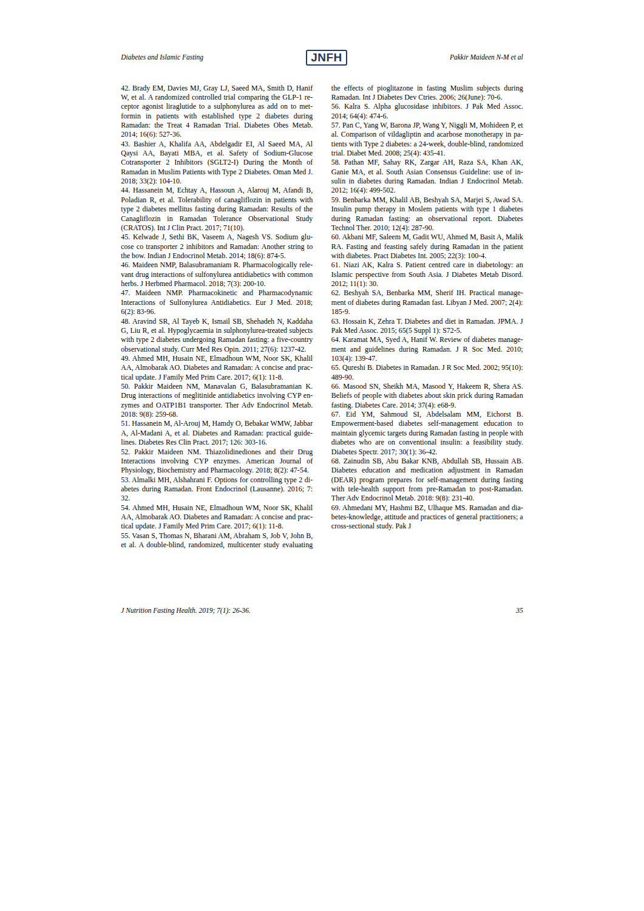Diabetes and Islamic Fasting JNFH Pakkir Maideen N-M et al
42. Brady EM, Davies MJ, Gray LJ, Saeed MA, Smith D, Hanif W, et al. A randomized controlled trial comparing the GLP-1 receptor agonist liraglutide to a sulphonylurea as add on to metformin in patients with established type 2 diabetes during Ramadan: the Treat 4 Ramadan Trial. Diabetes Obes Metab. 2014; 16(6): 527-36.
43. Bashier A, Khalifa AA, Abdelgadir EI, Al Saeed MA, Al Qaysi AA, Bayati MBA, et al. Safety of Sodium-Glucose Cotransporter 2 Inhibitors (SGLT2-I) During the Month of Ramadan in Muslim Patients with Type 2 Diabetes. Oman Med J. 2018; 33(2): 104-10.
44. Hassanein M, Echtay A, Hassoun A, Alarouj M, Afandi B, Poladian R, et al. Tolerability of canagliflozin in patients with type 2 diabetes mellitus fasting during Ramadan: Results of the Canagliflozin in Ramadan Tolerance Observational Study (CRATOS). Int J Clin Pract. 2017; 71(10).
45. Kelwade J, Sethi BK, Vaseem A, Nagesh VS. Sodium glucose co transporter 2 inhibitors and Ramadan: Another string to the bow. Indian J Endocrinol Metab. 2014; 18(6): 874-5.
46. Maideen NMP, Balasubramaniam R. Pharmacologically relevant drug interactions of sulfonylurea antidiabetics with common herbs. J Herbmed Pharmacol. 2018; 7(3): 200-10.
47. Maideen NMP. Pharmacokinetic and Pharmacodynamic Interactions of Sulfonylurea Antidiabetics. Eur J Med. 2018; 6(2): 83-96.
48. Aravind SR, Al Tayeb K, Ismail SB, Shehadeh N, Kaddaha G, Liu R, et al. Hypoglycaemia in sulphonylurea-treated subjects with type 2 diabetes undergoing Ramadan fasting: a five-country observational study. Curr Med Res Opin. 2011; 27(6): 1237-42.
49. Ahmed MH, Husain NE, Elmadhoun WM, Noor SK, Khalil AA, Almobarak AO. Diabetes and Ramadan: A concise and practical update. J Family Med Prim Care. 2017; 6(1): 11-8.
50. Pakkir Maideen NM, Manavalan G, Balasubramanian K. Drug interactions of meglitinide antidiabetics involving CYP enzymes and OATP1B1 transporter. Ther Adv Endocrinol Metab. 2018: 9(8): 259-68.
51. Hassanein M, Al-Arouj M, Hamdy O, Bebakar WMW, Jabbar A, Al-Madani A, et al. Diabetes and Ramadan: practical guidelines. Diabetes Res Clin Pract. 2017; 126: 303-16.
52. Pakkir Maideen NM. Thiazolidinediones and their Drug Interactions involving CYP enzymes. American Journal of Physiology, Biochemistry and Pharmacology. 2018; 8(2): 47-54.
53. Almalki MH, Alshahrani F. Options for controlling type 2 diabetes during Ramadan. Front Endocrinol (Lausanne). 2016; 7: 32.
54. Ahmed MH, Husain NE, Elmadhoun WM, Noor SK, Khalil AA, Almobarak AO. Diabetes and Ramadan: A concise and practical update. J Family Med Prim Care. 2017; 6(1): 11-8.
55. Vasan S, Thomas N, Bharani AM, Abraham S, Job V, John B, et al. A double-blind, randomized, multicenter study evaluating the effects of pioglitazone in fasting Muslim subjects during Ramadan. Int J Diabetes Dev Ctries. 2006; 26(June): 70-6.
56. Kalra S. Alpha glucosidase inhibitors. J Pak Med Assoc. 2014; 64(4): 474-6.
57. Pan C, Yang W, Barona JP, Wang Y, Niggli M, Mohideen P, et al. Comparison of vildagliptin and acarbose monotherapy in patients with Type 2 diabetes: a 24-week, double-blind, randomized trial. Diabet Med. 2008; 25(4): 435-41.
58. Pathan MF, Sahay RK, Zargar AH, Raza SA, Khan AK, Ganie MA, et al. South Asian Consensus Guideline: use of insulin in diabetes during Ramadan. Indian J Endocrinol Metab. 2012; 16(4): 499-502.
59. Benbarka MM, Khalil AB, Beshyah SA, Marjei S, Awad SA. Insulin pump therapy in Moslem patients with type 1 diabetes during Ramadan fasting: an observational report. Diabetes Technol Ther. 2010; 12(4): 287-90.
60. Akbani MF, Saleem M, Gadit WU, Ahmed M, Basit A, Malik RA. Fasting and feasting safely during Ramadan in the patient with diabetes. Pract Diabetes Int. 2005; 22(3): 100-4.
61. Niazi AK, Kalra S. Patient centred care in diabetology: an Islamic perspective from South Asia. J Diabetes Metab Disord. 2012; 11(1): 30.
62. Beshyah SA, Benbarka MM, Sherif IH. Practical management of diabetes during Ramadan fast. Libyan J Med. 2007; 2(4): 185-9.
63. Hossain K, Zehra T. Diabetes and diet in Ramadan. JPMA. J Pak Med Assoc. 2015; 65(5 Suppl 1): S72-5.
64. Karamat MA, Syed A, Hanif W. Review of diabetes management and guidelines during Ramadan. J R Soc Med. 2010; 103(4): 139-47.
65. Qureshi B. Diabetes in Ramadan. J R Soc Med. 2002; 95(10): 489-90.
66. Masood SN, Sheikh MA, Masood Y, Hakeem R, Shera AS. Beliefs of people with diabetes about skin prick during Ramadan fasting. Diabetes Care. 2014; 37(4): e68-9.
67. Eid YM, Sahmoud SI, Abdelsalam MM, Eichorst B. Empowerment-based diabetes self-management education to maintain glycemic targets during Ramadan fasting in people with diabetes who are on conventional insulin: a feasibility study. Diabetes Spectr. 2017; 30(1): 36-42.
68. Zainudin SB, Abu Bakar KNB, Abdullah SB, Hussain AB. Diabetes education and medication adjustment in Ramadan (DEAR) program prepares for self-management during fasting with tele-health support from pre-Ramadan to post-Ramadan. Ther Adv Endocrinol Metab. 2018: 9(8): 231-40.
69. Ahmedani MY, Hashmi BZ, Ulhaque MS. Ramadan and diabetes-knowledge, attitude and practices of general practitioners; a cross-sectional study. Pak J
J Nutrition Fasting Health. 2019; 7(1): 26-36. 35